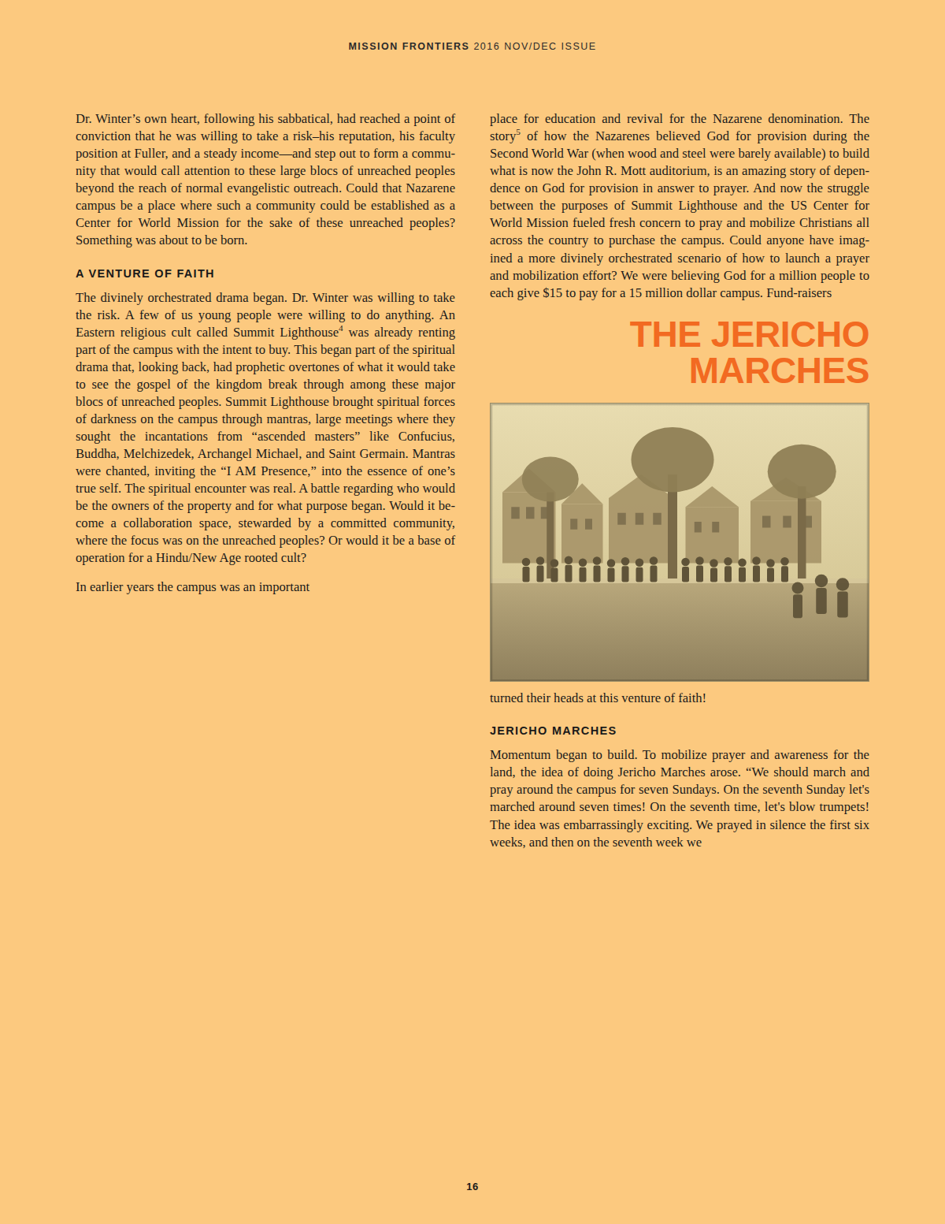MISSION FRONTIERS 2016 NOV/DEC ISSUE
Dr. Winter’s own heart, following his sabbatical, had reached a point of conviction that he was willing to take a risk–his reputation, his faculty position at Fuller, and a steady income—and step out to form a community that would call attention to these large blocs of unreached peoples beyond the reach of normal evangelistic outreach. Could that Nazarene campus be a place where such a community could be established as a Center for World Mission for the sake of these unreached peoples? Something was about to be born.
A Venture of Faith
The divinely orchestrated drama began. Dr. Winter was willing to take the risk. A few of us young people were willing to do anything. An Eastern religious cult called Summit Lighthouse4 was already renting part of the campus with the intent to buy. This began part of the spiritual drama that, looking back, had prophetic overtones of what it would take to see the gospel of the kingdom break through among these major blocs of unreached peoples. Summit Lighthouse brought spiritual forces of darkness on the campus through mantras, large meetings where they sought the incantations from “ascended masters” like Confucius, Buddha, Melchizedek, Archangel Michael, and Saint Germain. Mantras were chanted, inviting the “I AM Presence,” into the essence of one’s true self. The spiritual encounter was real. A battle regarding who would be the owners of the property and for what purpose began. Would it become a collaboration space, stewarded by a committed community, where the focus was on the unreached peoples? Or would it be a base of operation for a Hindu/New Age rooted cult?
In earlier years the campus was an important
place for education and revival for the Nazarene denomination. The story5 of how the Nazarenes believed God for provision during the Second World War (when wood and steel were barely available) to build what is now the John R. Mott auditorium, is an amazing story of dependence on God for provision in answer to prayer. And now the struggle between the purposes of Summit Lighthouse and the US Center for World Mission fueled fresh concern to pray and mobilize Christians all across the country to purchase the campus. Could anyone have imagined a more divinely orchestrated scenario of how to launch a prayer and mobilization effort? We were believing God for a million people to each give $15 to pay for a 15 million dollar campus. Fund-raisers
The Jericho Marches
turned their heads at this venture of faith!
Jericho Marches
Momentum began to build. To mobilize prayer and awareness for the land, the idea of doing Jericho Marches arose. “We should march and pray around the campus for seven Sundays. On the seventh Sunday let's marched around seven times! On the seventh time, let's blow trumpets! The idea was embarrassingly exciting. We prayed in silence the first six weeks, and then on the seventh week we
16